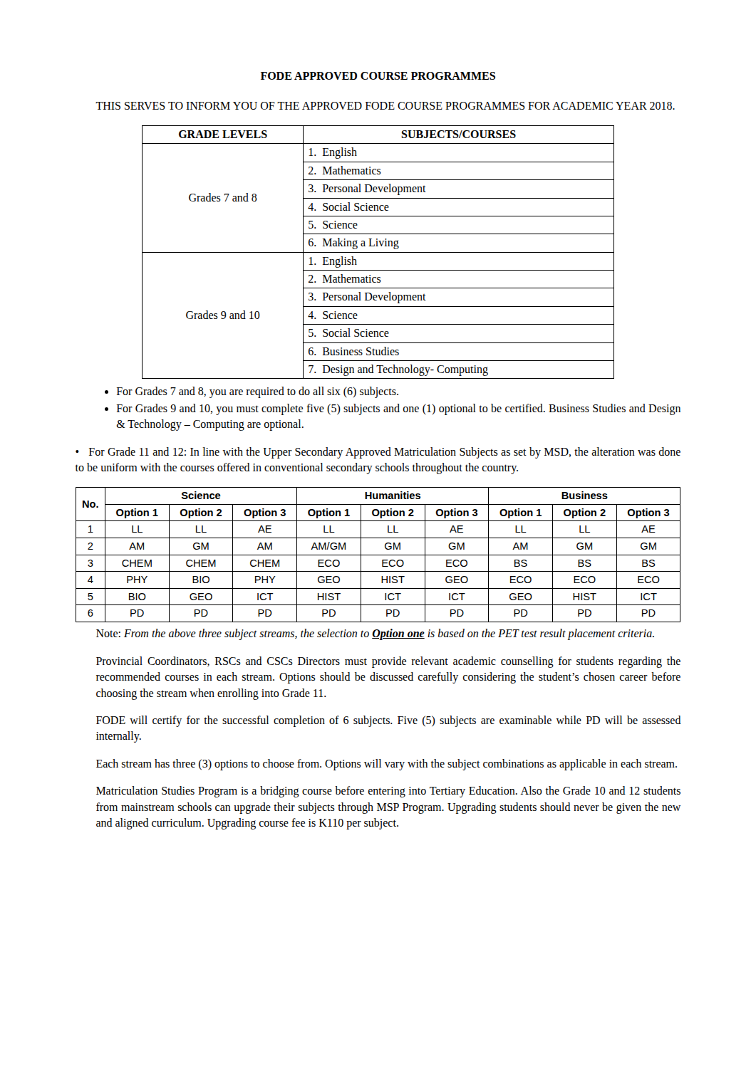FODE Approved Course Programmes
THIS SERVES TO INFORM YOU OF THE APPROVED FODE COURSE PROGRAMMES FOR ACADEMIC YEAR 2018.
| GRADE LEVELS | SUBJECTS/COURSES |
| --- | --- |
| Grades 7 and 8 | 1. English |
| 2. Mathematics |
| 3. Personal Development |
| 4. Social Science |
| 5. Science |
| 6. Making a Living |
| Grades 9 and 10 | 1. English |
| 2. Mathematics |
| 3. Personal Development |
| 4. Science |
| 5. Social Science |
| 6. Business Studies |
| 7. Design and Technology- Computing |
For Grades 7 and 8, you are required to do all six (6) subjects.
For Grades 9 and 10, you must complete five (5) subjects and one (1) optional to be certified. Business Studies and Design & Technology – Computing are optional.
• For Grade 11 and 12: In line with the Upper Secondary Approved Matriculation Subjects as set by MSD, the alteration was done to be uniform with the courses offered in conventional secondary schools throughout the country.
| No. | Science | Humanities | Business |
| --- | --- | --- | --- |
| Option 1 | Option 2 | Option 3 | Option 1 | Option 2 | Option 3 | Option 1 | Option 2 | Option 3 |
| 1 | LL | LL | AE | LL | LL | AE | LL | LL | AE |
| 2 | AM | GM | AM | AM/GM | GM | GM | AM | GM | GM |
| 3 | CHEM | CHEM | CHEM | ECO | ECO | ECO | BS | BS | BS |
| 4 | PHY | BIO | PHY | GEO | HIST | GEO | ECO | ECO | ECO |
| 5 | BIO | GEO | ICT | HIST | ICT | ICT | GEO | HIST | ICT |
| 6 | PD | PD | PD | PD | PD | PD | PD | PD | PD |
Note: From the above three subject streams, the selection to Option one is based on the PET test result placement criteria.
Provincial Coordinators, RSCs and CSCs Directors must provide relevant academic counselling for students regarding the recommended courses in each stream. Options should be discussed carefully considering the student’s chosen career before choosing the stream when enrolling into Grade 11.
FODE will certify for the successful completion of 6 subjects. Five (5) subjects are examinable while PD will be assessed internally.
Each stream has three (3) options to choose from. Options will vary with the subject combinations as applicable in each stream.
Matriculation Studies Program is a bridging course before entering into Tertiary Education. Also the Grade 10 and 12 students from mainstream schools can upgrade their subjects through MSP Program. Upgrading students should never be given the new and aligned curriculum. Upgrading course fee is K110 per subject.